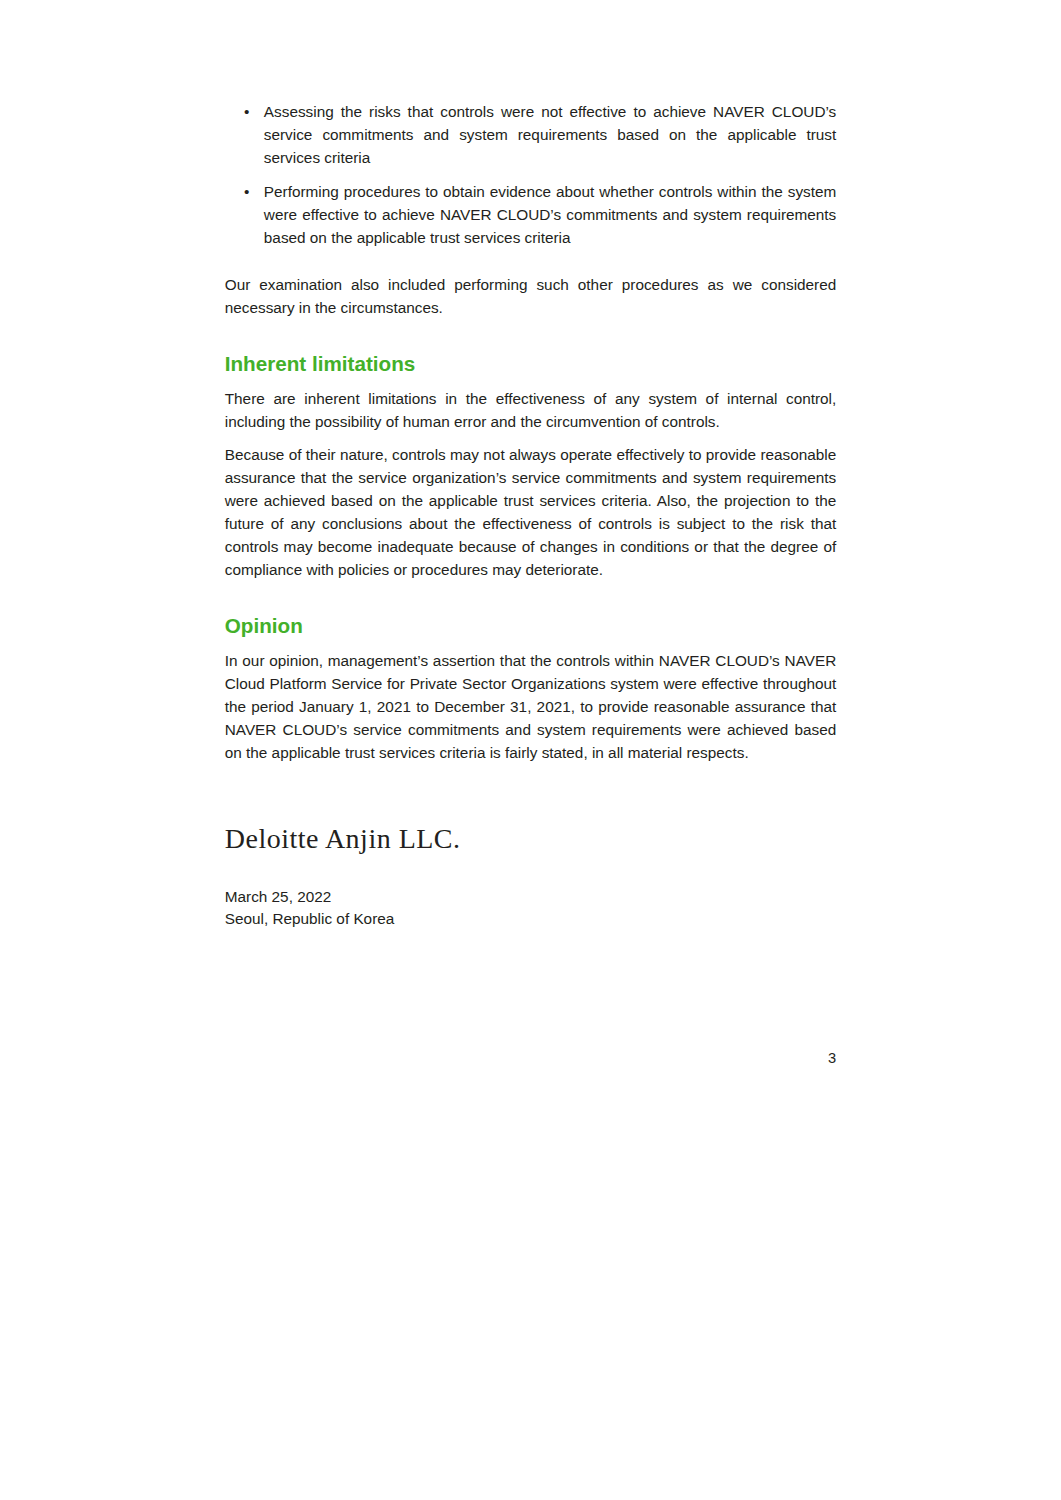Assessing the risks that controls were not effective to achieve NAVER CLOUD’s service commitments and system requirements based on the applicable trust services criteria
Performing procedures to obtain evidence about whether controls within the system were effective to achieve NAVER CLOUD’s commitments and system requirements based on the applicable trust services criteria
Our examination also included performing such other procedures as we considered necessary in the circumstances.
Inherent limitations
There are inherent limitations in the effectiveness of any system of internal control, including the possibility of human error and the circumvention of controls.
Because of their nature, controls may not always operate effectively to provide reasonable assurance that the service organization’s service commitments and system requirements were achieved based on the applicable trust services criteria. Also, the projection to the future of any conclusions about the effectiveness of controls is subject to the risk that controls may become inadequate because of changes in conditions or that the degree of compliance with policies or procedures may deteriorate.
Opinion
In our opinion, management’s assertion that the controls within NAVER CLOUD’s NAVER Cloud Platform Service for Private Sector Organizations system were effective throughout the period January 1, 2021 to December 31, 2021, to provide reasonable assurance that NAVER CLOUD’s service commitments and system requirements were achieved based on the applicable trust services criteria is fairly stated, in all material respects.
Deloitte Anjin LLC.
March 25, 2022
Seoul, Republic of Korea
3